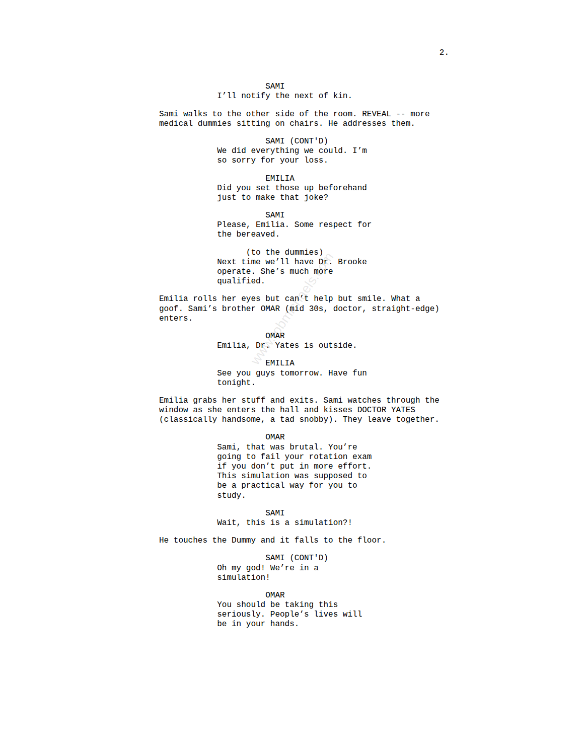www.robmichaels.com
2.
SAMI
I’ll notify the next of kin.
Sami walks to the other side of the room. REVEAL -- more medical dummies sitting on chairs. He addresses them.
SAMI (CONT'D)
We did everything we could. I’m so sorry for your loss.
EMILIA
Did you set those up beforehand just to make that joke?
SAMI
Please, Emilia. Some respect for the bereaved.
(to the dummies)
Next time we’ll have Dr. Brooke operate. She’s much more qualified.
Emilia rolls her eyes but can’t help but smile. What a goof. Sami’s brother OMAR (mid 30s, doctor, straight-edge) enters.
OMAR
Emilia, Dr. Yates is outside.
EMILIA
See you guys tomorrow. Have fun tonight.
Emilia grabs her stuff and exits. Sami watches through the window as she enters the hall and kisses DOCTOR YATES (classically handsome, a tad snobby). They leave together.
OMAR
Sami, that was brutal. You’re going to fail your rotation exam if you don’t put in more effort. This simulation was supposed to be a practical way for you to study.
SAMI
Wait, this is a simulation?!
He touches the Dummy and it falls to the floor.
SAMI (CONT'D)
Oh my god! We’re in a simulation!
OMAR
You should be taking this seriously. People’s lives will be in your hands.